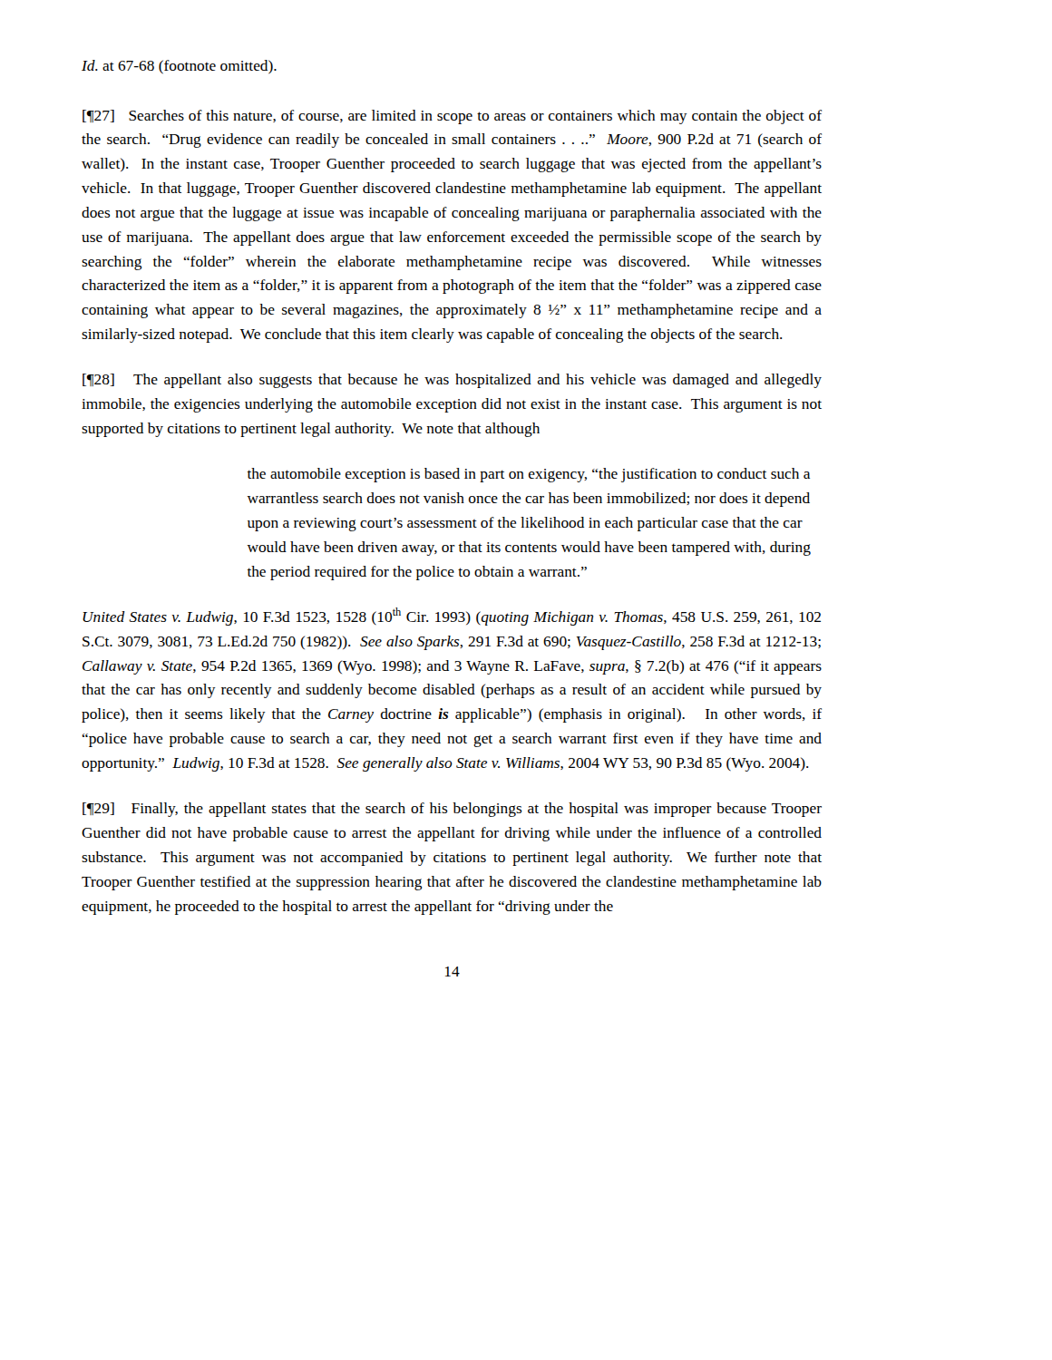Id. at 67-68 (footnote omitted).
[¶27] Searches of this nature, of course, are limited in scope to areas or containers which may contain the object of the search. “Drug evidence can readily be concealed in small containers . . ..” Moore, 900 P.2d at 71 (search of wallet). In the instant case, Trooper Guenther proceeded to search luggage that was ejected from the appellant’s vehicle. In that luggage, Trooper Guenther discovered clandestine methamphetamine lab equipment. The appellant does not argue that the luggage at issue was incapable of concealing marijuana or paraphernalia associated with the use of marijuana. The appellant does argue that law enforcement exceeded the permissible scope of the search by searching the “folder” wherein the elaborate methamphetamine recipe was discovered. While witnesses characterized the item as a “folder,” it is apparent from a photograph of the item that the “folder” was a zippered case containing what appear to be several magazines, the approximately 8 ½” x 11” methamphetamine recipe and a similarly-sized notepad. We conclude that this item clearly was capable of concealing the objects of the search.
[¶28] The appellant also suggests that because he was hospitalized and his vehicle was damaged and allegedly immobile, the exigencies underlying the automobile exception did not exist in the instant case. This argument is not supported by citations to pertinent legal authority. We note that although
the automobile exception is based in part on exigency, “the justification to conduct such a warrantless search does not vanish once the car has been immobilized; nor does it depend upon a reviewing court’s assessment of the likelihood in each particular case that the car would have been driven away, or that its contents would have been tampered with, during the period required for the police to obtain a warrant.”
United States v. Ludwig, 10 F.3d 1523, 1528 (10th Cir. 1993) (quoting Michigan v. Thomas, 458 U.S. 259, 261, 102 S.Ct. 3079, 3081, 73 L.Ed.2d 750 (1982)). See also Sparks, 291 F.3d at 690; Vasquez-Castillo, 258 F.3d at 1212-13; Callaway v. State, 954 P.2d 1365, 1369 (Wyo. 1998); and 3 Wayne R. LaFave, supra, § 7.2(b) at 476 (“if it appears that the car has only recently and suddenly become disabled (perhaps as a result of an accident while pursued by police), then it seems likely that the Carney doctrine is applicable”) (emphasis in original). In other words, if “police have probable cause to search a car, they need not get a search warrant first even if they have time and opportunity.” Ludwig, 10 F.3d at 1528. See generally also State v. Williams, 2004 WY 53, 90 P.3d 85 (Wyo. 2004).
[¶29] Finally, the appellant states that the search of his belongings at the hospital was improper because Trooper Guenther did not have probable cause to arrest the appellant for driving while under the influence of a controlled substance. This argument was not accompanied by citations to pertinent legal authority. We further note that Trooper Guenther testified at the suppression hearing that after he discovered the clandestine methamphetamine lab equipment, he proceeded to the hospital to arrest the appellant for “driving under the
14